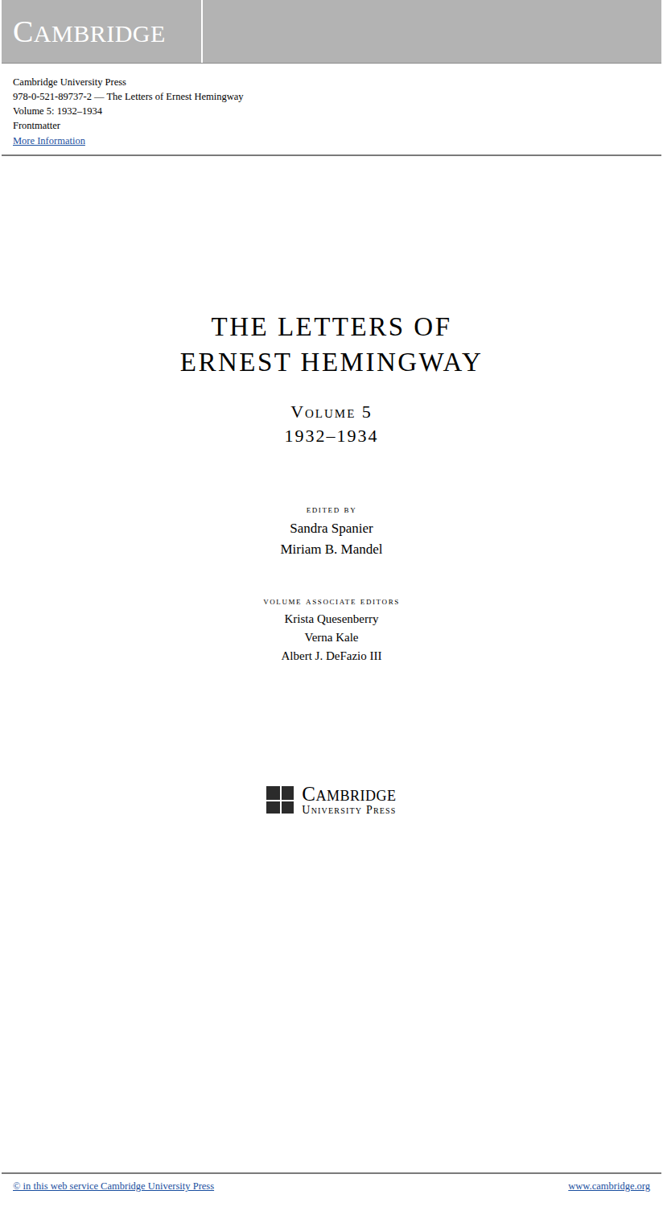CAMBRIDGE
Cambridge University Press
978-0-521-89737-2 — The Letters of Ernest Hemingway
Volume 5: 1932–1934
Frontmatter
More Information
The Letters of
Ernest Hemingway
Volume 5
1932–1934
edited by
Sandra Spanier
Miriam B. Mandel
volume associate editors
Krista Quesenberry
Verna Kale
Albert J. DeFazio III
Cambridge
University Press
© in this web service Cambridge University Press
www.cambridge.org